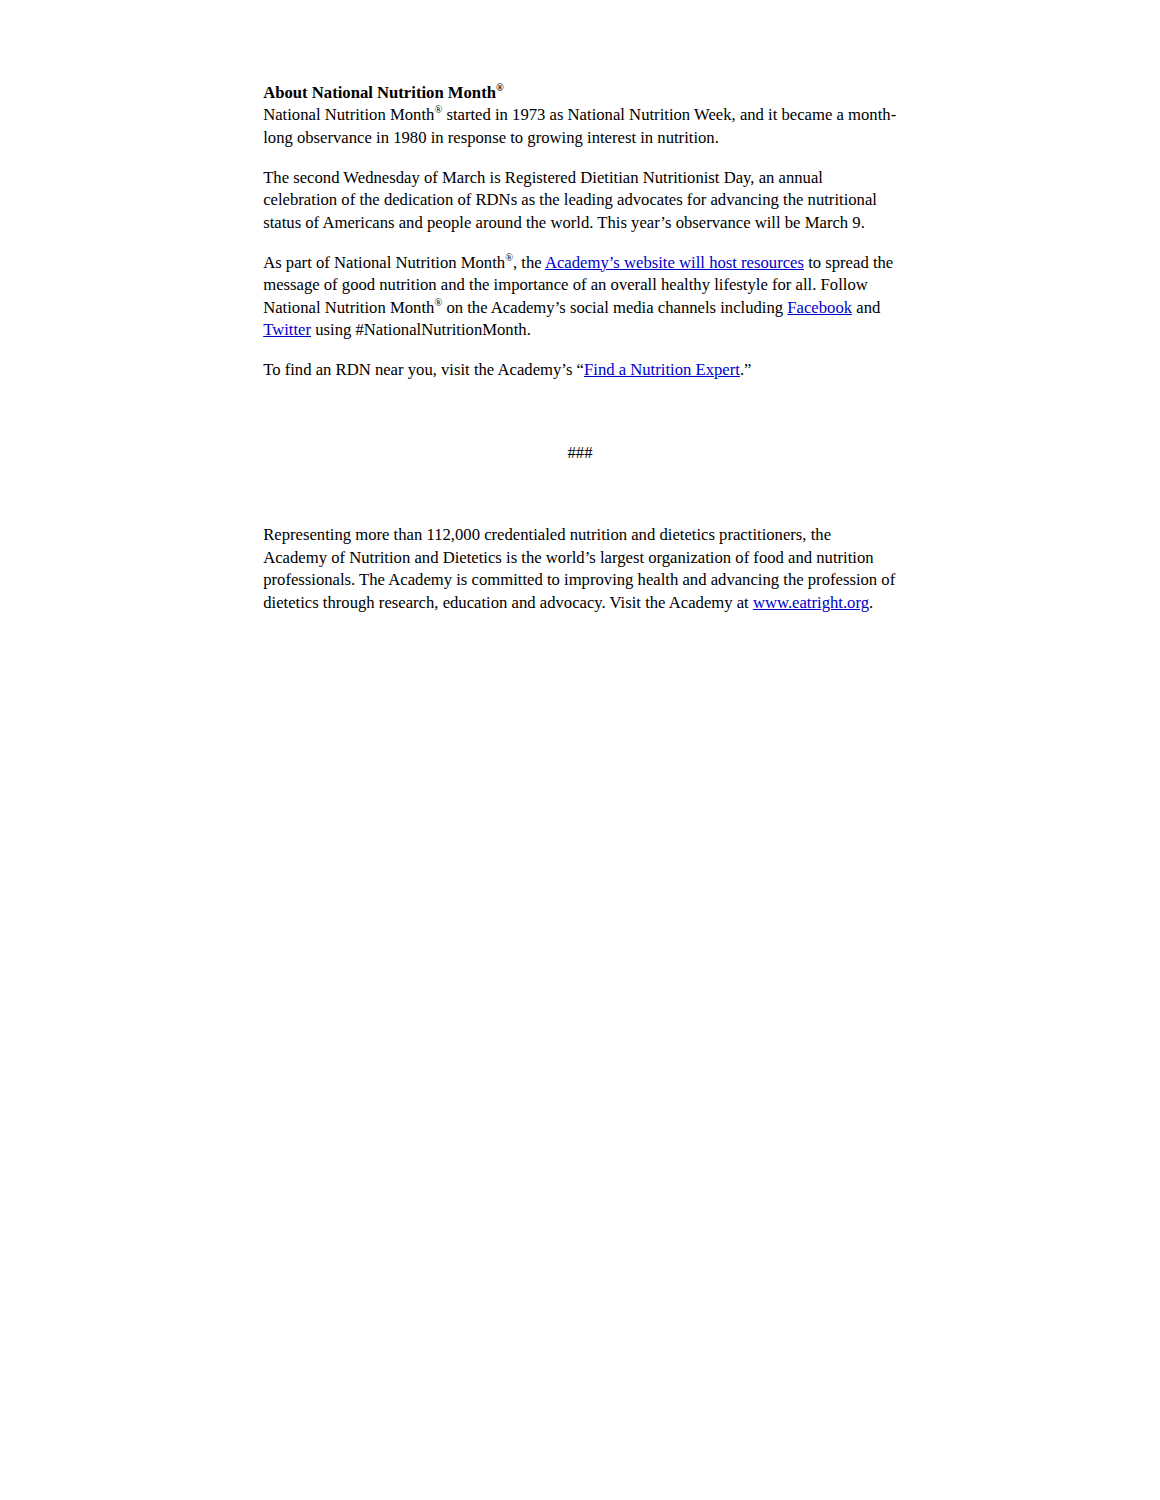About National Nutrition Month®
National Nutrition Month® started in 1973 as National Nutrition Week, and it became a month-long observance in 1980 in response to growing interest in nutrition.
The second Wednesday of March is Registered Dietitian Nutritionist Day, an annual celebration of the dedication of RDNs as the leading advocates for advancing the nutritional status of Americans and people around the world. This year’s observance will be March 9.
As part of National Nutrition Month®, the Academy’s website will host resources to spread the message of good nutrition and the importance of an overall healthy lifestyle for all. Follow National Nutrition Month® on the Academy’s social media channels including Facebook and Twitter using #NationalNutritionMonth.
To find an RDN near you, visit the Academy’s “Find a Nutrition Expert.”
###
Representing more than 112,000 credentialed nutrition and dietetics practitioners, the Academy of Nutrition and Dietetics is the world’s largest organization of food and nutrition professionals. The Academy is committed to improving health and advancing the profession of dietetics through research, education and advocacy. Visit the Academy at www.eatright.org.